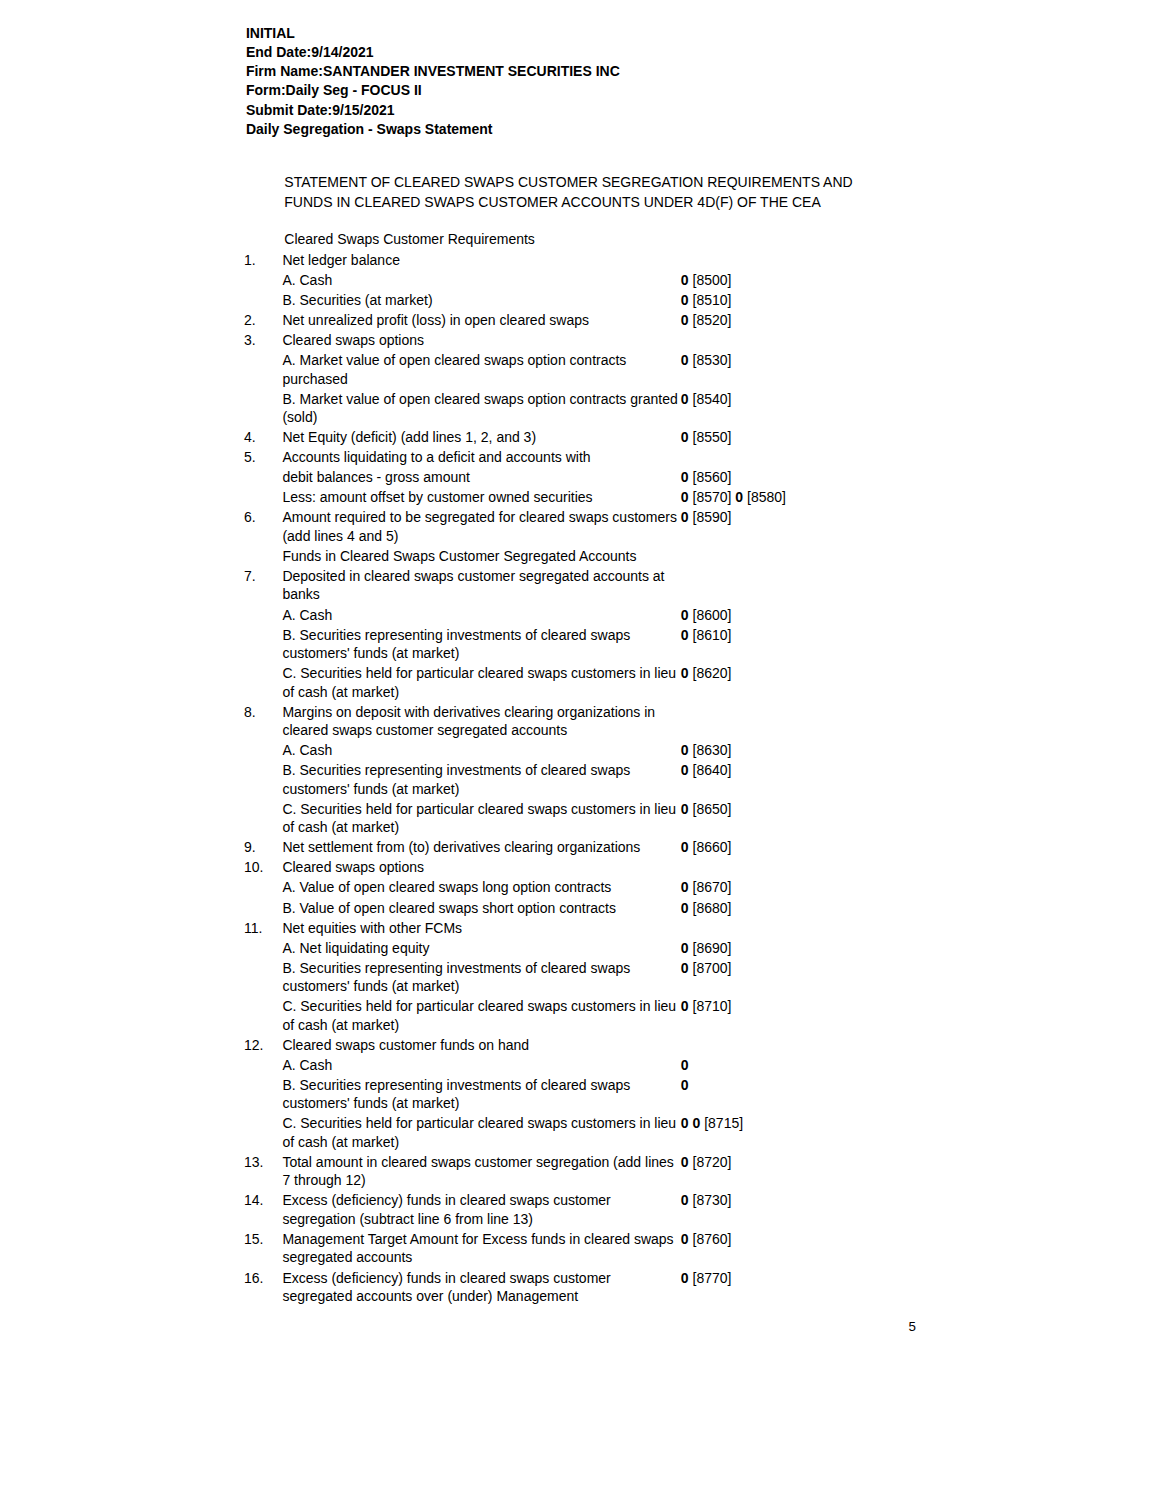INITIAL
End Date:9/14/2021
Firm Name:SANTANDER INVESTMENT SECURITIES INC
Form:Daily Seg - FOCUS II
Submit Date:9/15/2021
Daily Segregation - Swaps Statement
STATEMENT OF CLEARED SWAPS CUSTOMER SEGREGATION REQUIREMENTS AND
FUNDS IN CLEARED SWAPS CUSTOMER ACCOUNTS UNDER 4D(F) OF THE CEA
Cleared Swaps Customer Requirements
| 1. | Net ledger balance | |
| | A. Cash | 0 [8500] |
| | B. Securities (at market) | 0 [8510] |
| 2. | Net unrealized profit (loss) in open cleared swaps | 0 [8520] |
| 3. | Cleared swaps options | |
| | A. Market value of open cleared swaps option contracts purchased | 0 [8530] |
| | B. Market value of open cleared swaps option contracts granted (sold) | 0 [8540] |
| 4. | Net Equity (deficit) (add lines 1, 2, and 3) | 0 [8550] |
| 5. | Accounts liquidating to a deficit and accounts with | |
| | debit balances - gross amount | 0 [8560] |
| | Less: amount offset by customer owned securities | 0 [8570] 0 [8580] |
| 6. | Amount required to be segregated for cleared swaps customers (add lines 4 and 5) | 0 [8590] |
| | Funds in Cleared Swaps Customer Segregated Accounts | |
| 7. | Deposited in cleared swaps customer segregated accounts at banks | |
| | A. Cash | 0 [8600] |
| | B. Securities representing investments of cleared swaps customers' funds (at market) | 0 [8610] |
| | C. Securities held for particular cleared swaps customers in lieu of cash (at market) | 0 [8620] |
| 8. | Margins on deposit with derivatives clearing organizations in cleared swaps customer segregated accounts | |
| | A. Cash | 0 [8630] |
| | B. Securities representing investments of cleared swaps customers' funds (at market) | 0 [8640] |
| | C. Securities held for particular cleared swaps customers in lieu of cash (at market) | 0 [8650] |
| 9. | Net settlement from (to) derivatives clearing organizations | 0 [8660] |
| 10. | Cleared swaps options | |
| | A. Value of open cleared swaps long option contracts | 0 [8670] |
| | B. Value of open cleared swaps short option contracts | 0 [8680] |
| 11. | Net equities with other FCMs | |
| | A. Net liquidating equity | 0 [8690] |
| | B. Securities representing investments of cleared swaps customers' funds (at market) | 0 [8700] |
| | C. Securities held for particular cleared swaps customers in lieu of cash (at market) | 0 [8710] |
| 12. | Cleared swaps customer funds on hand | |
| | A. Cash | 0 |
| | B. Securities representing investments of cleared swaps customers' funds (at market) | 0 |
| | C. Securities held for particular cleared swaps customers in lieu of cash (at market) | 0 0 [8715] |
| 13. | Total amount in cleared swaps customer segregation (add lines 7 through 12) | 0 [8720] |
| 14. | Excess (deficiency) funds in cleared swaps customer segregation (subtract line 6 from line 13) | 0 [8730] |
| 15. | Management Target Amount for Excess funds in cleared swaps segregated accounts | 0 [8760] |
| 16. | Excess (deficiency) funds in cleared swaps customer segregated accounts over (under) Management | 0 [8770] |
5